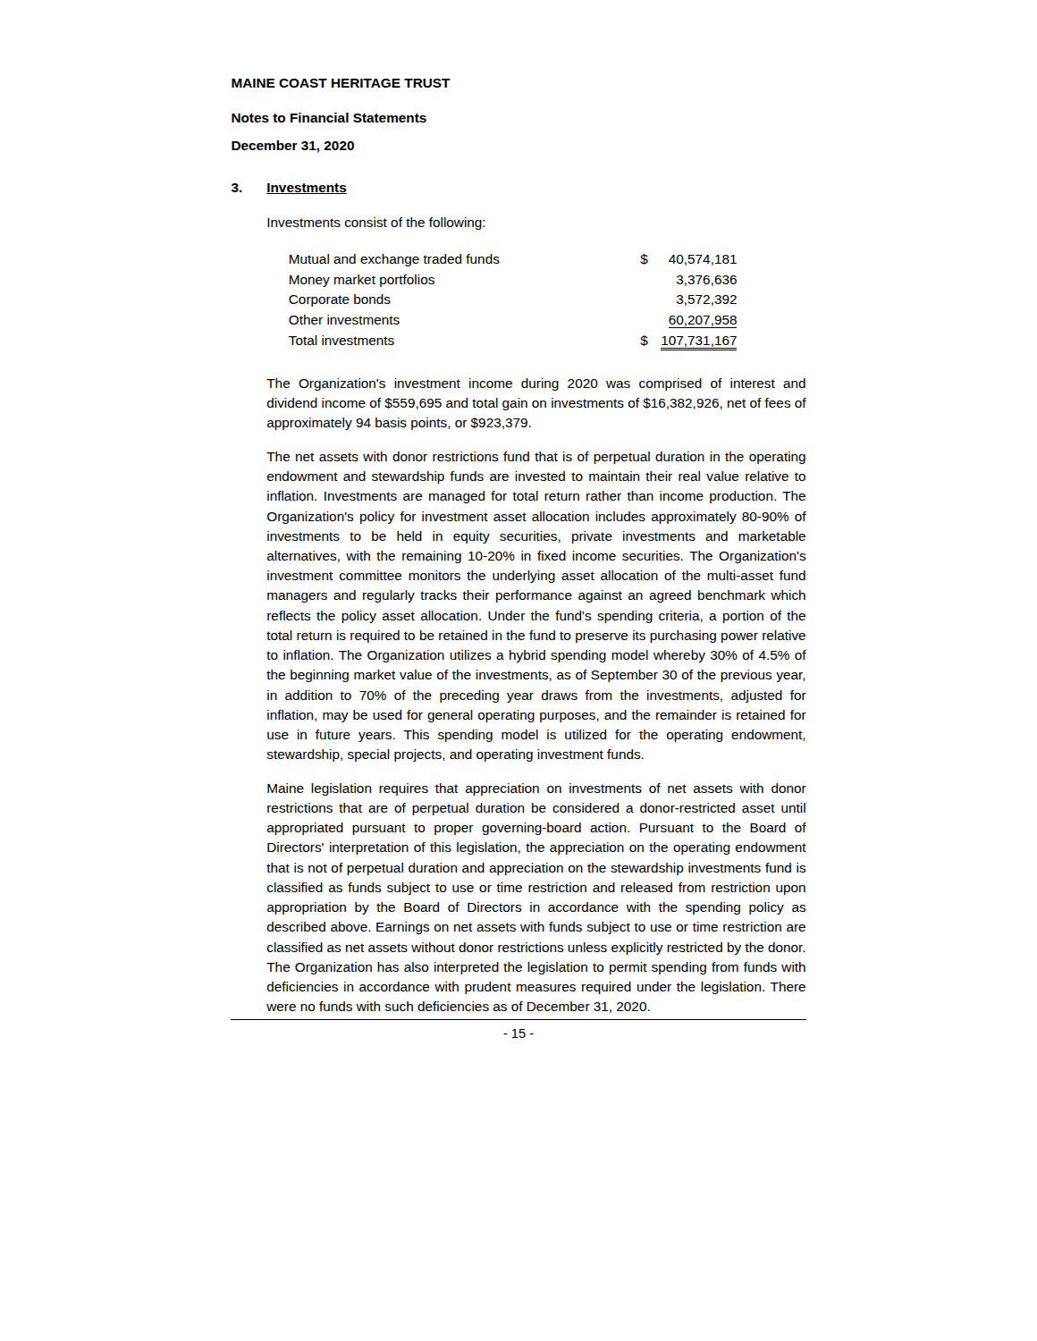MAINE COAST HERITAGE TRUST
Notes to Financial Statements
December 31, 2020
3. Investments
Investments consist of the following:
| Mutual and exchange traded funds | $ | 40,574,181 |
| Money market portfolios | | 3,376,636 |
| Corporate bonds | | 3,572,392 |
| Other investments | | 60,207,958 |
| Total investments | $ | 107,731,167 |
The Organization's investment income during 2020 was comprised of interest and dividend income of $559,695 and total gain on investments of $16,382,926, net of fees of approximately 94 basis points, or $923,379.
The net assets with donor restrictions fund that is of perpetual duration in the operating endowment and stewardship funds are invested to maintain their real value relative to inflation. Investments are managed for total return rather than income production. The Organization's policy for investment asset allocation includes approximately 80-90% of investments to be held in equity securities, private investments and marketable alternatives, with the remaining 10-20% in fixed income securities. The Organization's investment committee monitors the underlying asset allocation of the multi-asset fund managers and regularly tracks their performance against an agreed benchmark which reflects the policy asset allocation. Under the fund's spending criteria, a portion of the total return is required to be retained in the fund to preserve its purchasing power relative to inflation. The Organization utilizes a hybrid spending model whereby 30% of 4.5% of the beginning market value of the investments, as of September 30 of the previous year, in addition to 70% of the preceding year draws from the investments, adjusted for inflation, may be used for general operating purposes, and the remainder is retained for use in future years. This spending model is utilized for the operating endowment, stewardship, special projects, and operating investment funds.
Maine legislation requires that appreciation on investments of net assets with donor restrictions that are of perpetual duration be considered a donor-restricted asset until appropriated pursuant to proper governing-board action. Pursuant to the Board of Directors' interpretation of this legislation, the appreciation on the operating endowment that is not of perpetual duration and appreciation on the stewardship investments fund is classified as funds subject to use or time restriction and released from restriction upon appropriation by the Board of Directors in accordance with the spending policy as described above. Earnings on net assets with funds subject to use or time restriction are classified as net assets without donor restrictions unless explicitly restricted by the donor. The Organization has also interpreted the legislation to permit spending from funds with deficiencies in accordance with prudent measures required under the legislation. There were no funds with such deficiencies as of December 31, 2020.
- 15 -